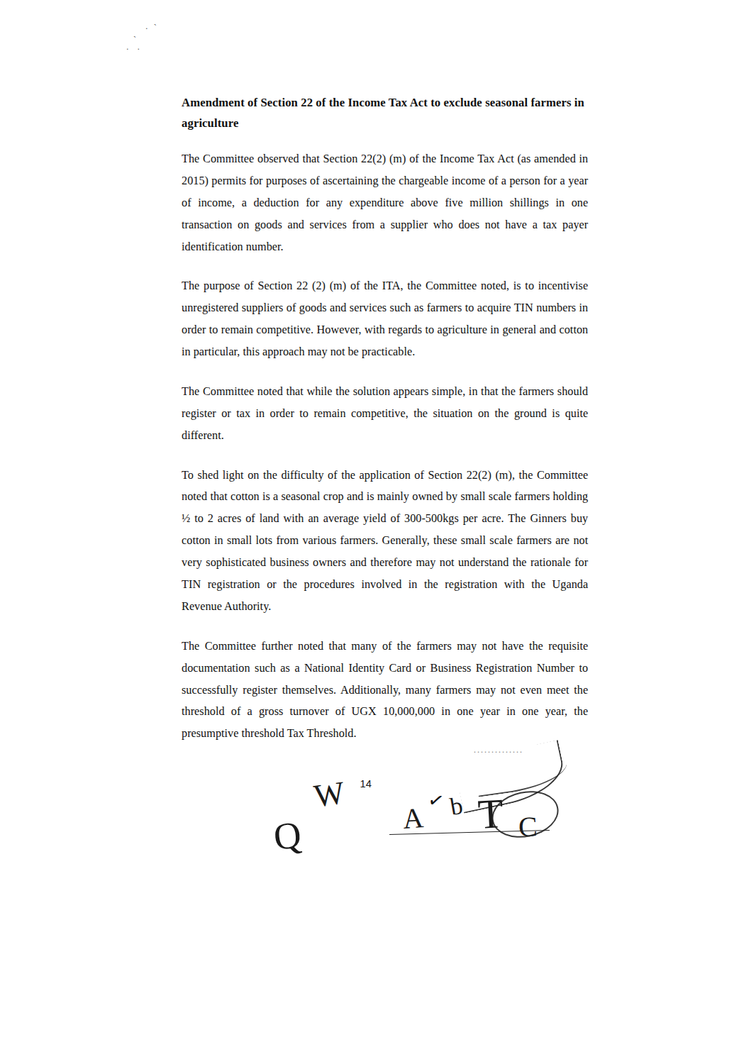. ` ` . .
Amendment of Section 22 of the Income Tax Act to exclude seasonal farmers in agriculture
The Committee observed that Section 22(2) (m) of the Income Tax Act (as amended in 2015) permits for purposes of ascertaining the chargeable income of a person for a year of income, a deduction for any expenditure above five million shillings in one transaction on goods and services from a supplier who does not have a tax payer identification number.
The purpose of Section 22 (2) (m) of the ITA, the Committee noted, is to incentivise unregistered suppliers of goods and services such as farmers to acquire TIN numbers in order to remain competitive. However, with regards to agriculture in general and cotton in particular, this approach may not be practicable.
The Committee noted that while the solution appears simple, in that the farmers should register or tax in order to remain competitive, the situation on the ground is quite different.
To shed light on the difficulty of the application of Section 22(2) (m), the Committee noted that cotton is a seasonal crop and is mainly owned by small scale farmers holding ½ to 2 acres of land with an average yield of 300-500kgs per acre. The Ginners buy cotton in small lots from various farmers. Generally, these small scale farmers are not very sophisticated business owners and therefore may not understand the rationale for TIN registration or the procedures involved in the registration with the Uganda Revenue Authority.
The Committee further noted that many of the farmers may not have the requisite documentation such as a National Identity Card or Business Registration Number to successfully register themselves. Additionally, many farmers may not even meet the threshold of a gross turnover of UGX 10,000,000 in one year in one year, the presumptive threshold Tax Threshold.
..............
14
W
Q
A
✓
b
T
C